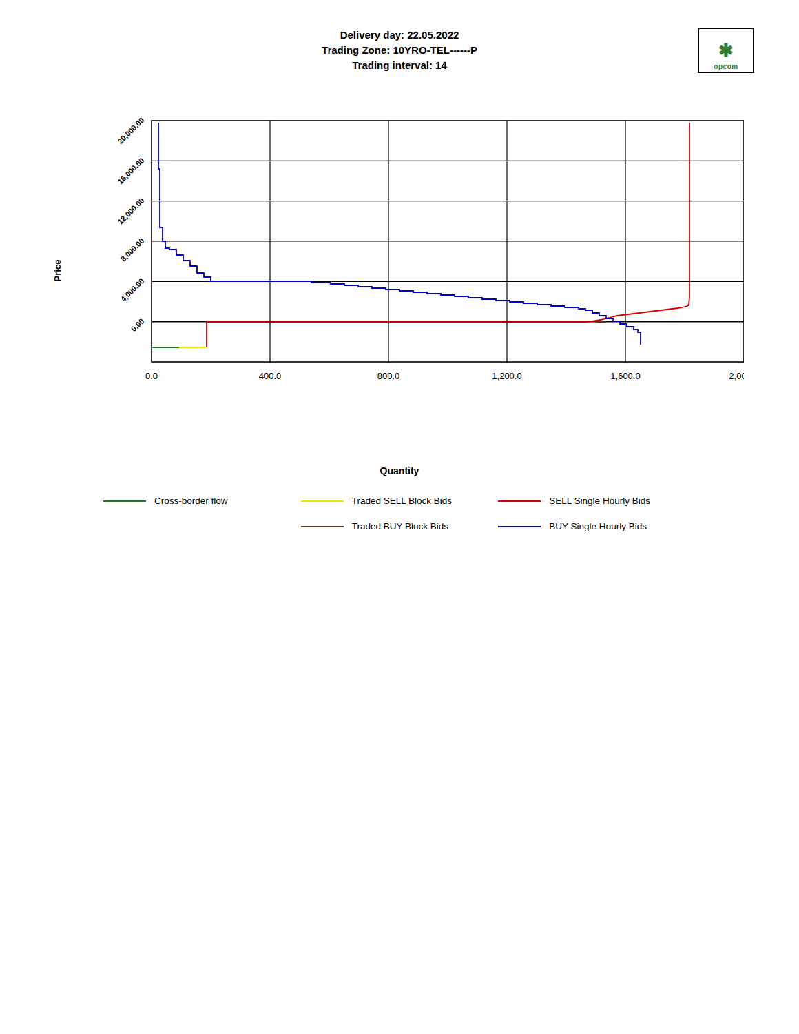Delivery day: 22.05.2022
Trading Zone: 10YRO-TEL------P
Trading interval: 14
✱ opcom
Price
20,000.00 16,000.00 12,000.00 8,000.00 4,000.00 0.00 0.0 400.0 800.0 1,200.0 1,600.0 2,000.0
Quantity
Cross-border flow
Traded SELL Block Bids
SELL Single Hourly Bids
Traded BUY Block Bids
BUY Single Hourly Bids